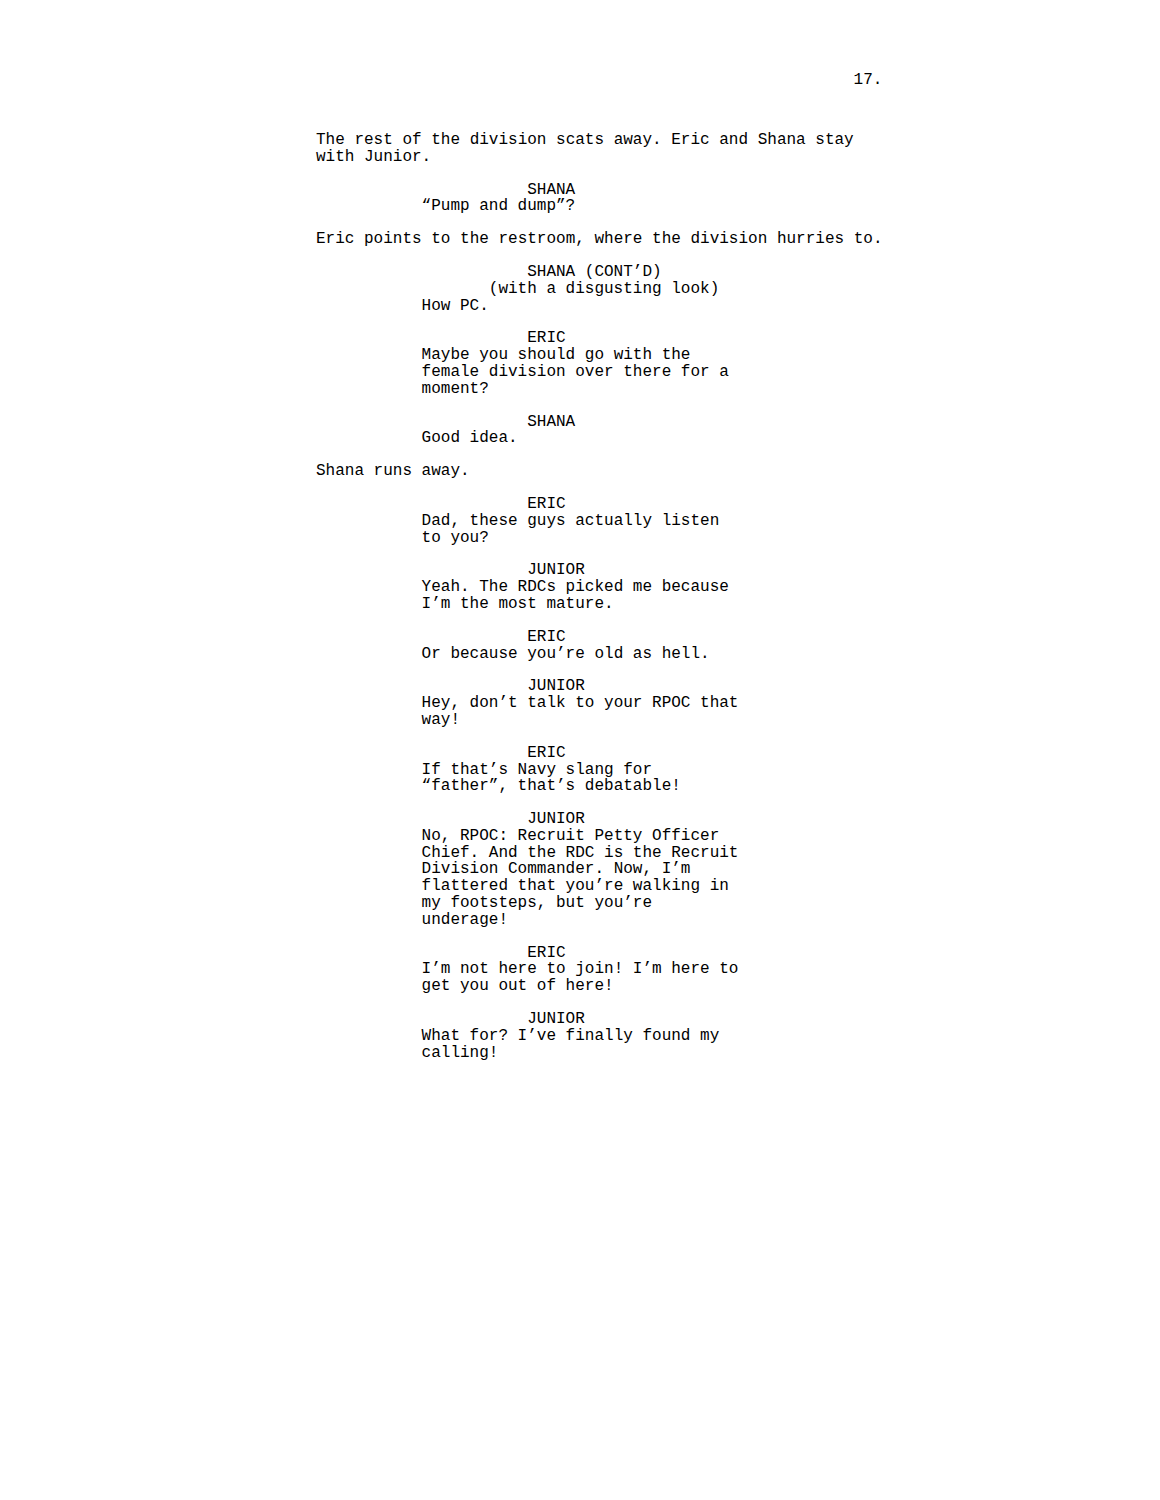17.
The rest of the division scats away. Eric and Shana stay with Junior.
SHANA
“Pump and dump”?
Eric points to the restroom, where the division hurries to.
SHANA (CONT’D)
(with a disgusting look)
How PC.
ERIC
Maybe you should go with the female division over there for a moment?
SHANA
Good idea.
Shana runs away.
ERIC
Dad, these guys actually listen to you?
JUNIOR
Yeah. The RDCs picked me because I’m the most mature.
ERIC
Or because you’re old as hell.
JUNIOR
Hey, don’t talk to your RPOC that way!
ERIC
If that’s Navy slang for “father”, that’s debatable!
JUNIOR
No, RPOC: Recruit Petty Officer Chief. And the RDC is the Recruit Division Commander. Now, I’m flattered that you’re walking in my footsteps, but you’re underage!
ERIC
I’m not here to join! I’m here to get you out of here!
JUNIOR
What for? I’ve finally found my calling!